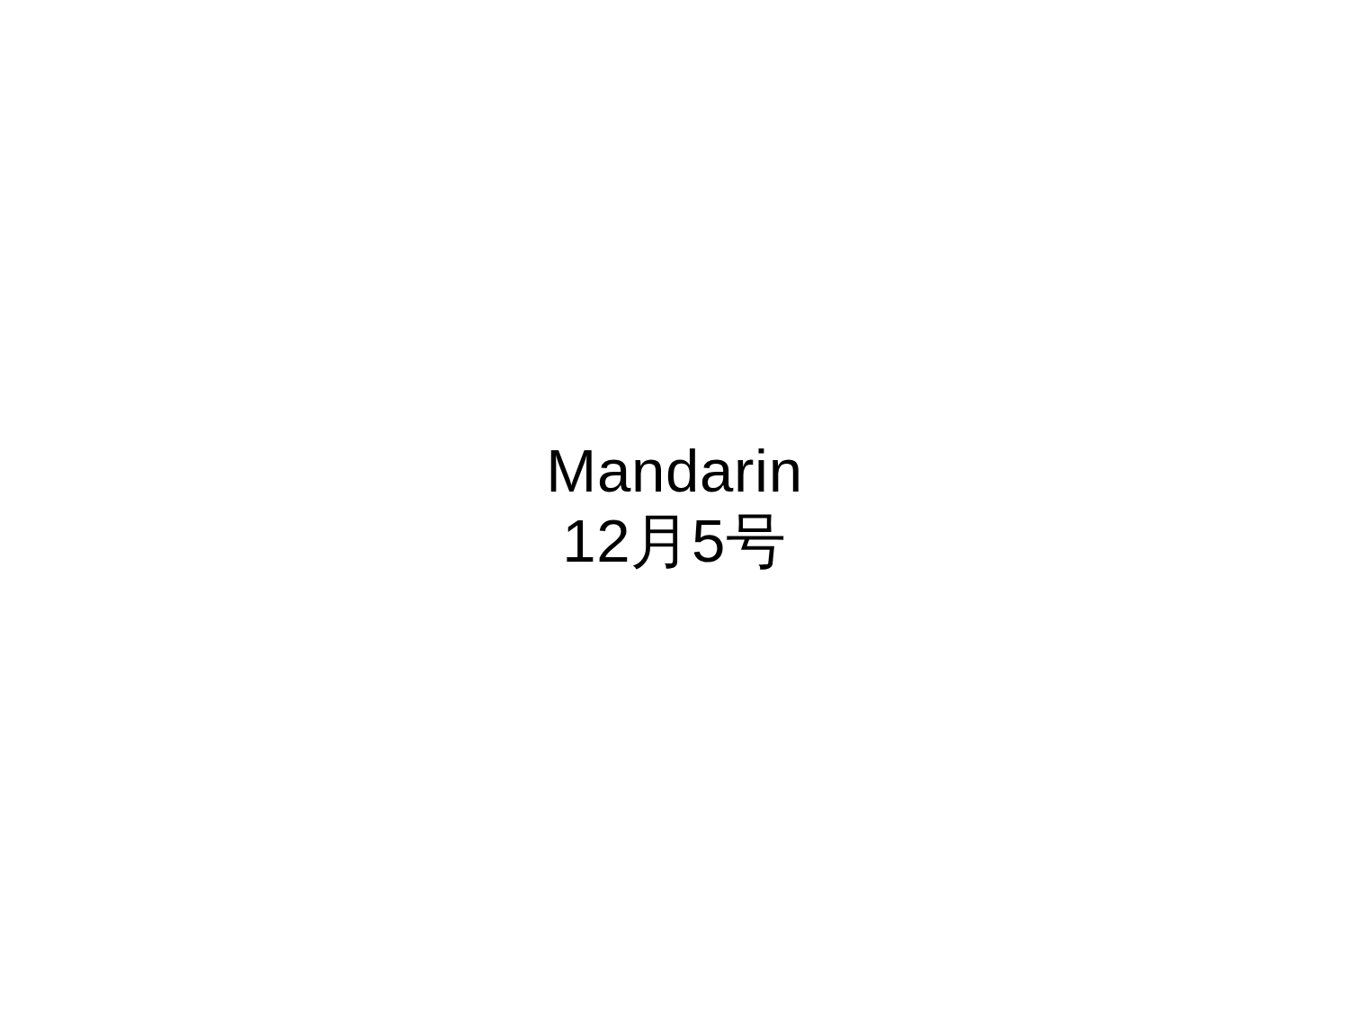Mandarin 12月5号